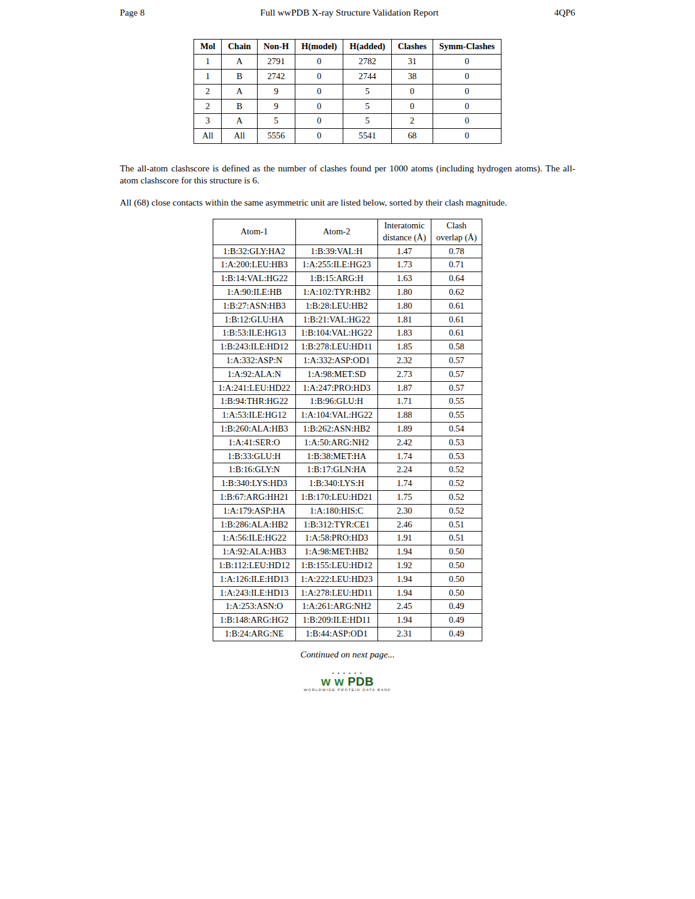Page 8
Full wwPDB X-ray Structure Validation Report
4QP6
| Mol | Chain | Non-H | H(model) | H(added) | Clashes | Symm-Clashes |
| --- | --- | --- | --- | --- | --- | --- |
| 1 | A | 2791 | 0 | 2782 | 31 | 0 |
| 1 | B | 2742 | 0 | 2744 | 38 | 0 |
| 2 | A | 9 | 0 | 5 | 0 | 0 |
| 2 | B | 9 | 0 | 5 | 0 | 0 |
| 3 | A | 5 | 0 | 5 | 2 | 0 |
| All | All | 5556 | 0 | 5541 | 68 | 0 |
The all-atom clashscore is defined as the number of clashes found per 1000 atoms (including hydrogen atoms). The all-atom clashscore for this structure is 6.
All (68) close contacts within the same asymmetric unit are listed below, sorted by their clash magnitude.
| Atom-1 | Atom-2 | Interatomic distance (Å) | Clash overlap (Å) |
| --- | --- | --- | --- |
| 1:B:32:GLY:HA2 | 1:B:39:VAL:H | 1.47 | 0.78 |
| 1:A:200:LEU:HB3 | 1:A:255:ILE:HG23 | 1.73 | 0.71 |
| 1:B:14:VAL:HG22 | 1:B:15:ARG:H | 1.63 | 0.64 |
| 1:A:90:ILE:HB | 1:A:102:TYR:HB2 | 1.80 | 0.62 |
| 1:B:27:ASN:HB3 | 1:B:28:LEU:HB2 | 1.80 | 0.61 |
| 1:B:12:GLU:HA | 1:B:21:VAL:HG22 | 1.81 | 0.61 |
| 1:B:53:ILE:HG13 | 1:B:104:VAL:HG22 | 1.83 | 0.61 |
| 1:B:243:ILE:HD12 | 1:B:278:LEU:HD11 | 1.85 | 0.58 |
| 1:A:332:ASP:N | 1:A:332:ASP:OD1 | 2.32 | 0.57 |
| 1:A:92:ALA:N | 1:A:98:MET:SD | 2.73 | 0.57 |
| 1:A:241:LEU:HD22 | 1:A:247:PRO:HD3 | 1.87 | 0.57 |
| 1:B:94:THR:HG22 | 1:B:96:GLU:H | 1.71 | 0.55 |
| 1:A:53:ILE:HG12 | 1:A:104:VAL:HG22 | 1.88 | 0.55 |
| 1:B:260:ALA:HB3 | 1:B:262:ASN:HB2 | 1.89 | 0.54 |
| 1:A:41:SER:O | 1:A:50:ARG:NH2 | 2.42 | 0.53 |
| 1:B:33:GLU:H | 1:B:38:MET:HA | 1.74 | 0.53 |
| 1:B:16:GLY:N | 1:B:17:GLN:HA | 2.24 | 0.52 |
| 1:B:340:LYS:HD3 | 1:B:340:LYS:H | 1.74 | 0.52 |
| 1:B:67:ARG:HH21 | 1:B:170:LEU:HD21 | 1.75 | 0.52 |
| 1:A:179:ASP:HA | 1:A:180:HIS:C | 2.30 | 0.52 |
| 1:B:286:ALA:HB2 | 1:B:312:TYR:CE1 | 2.46 | 0.51 |
| 1:A:56:ILE:HG22 | 1:A:58:PRO:HD3 | 1.91 | 0.51 |
| 1:A:92:ALA:HB3 | 1:A:98:MET:HB2 | 1.94 | 0.50 |
| 1:B:112:LEU:HD12 | 1:B:155:LEU:HD12 | 1.92 | 0.50 |
| 1:A:126:ILE:HD13 | 1:A:222:LEU:HD23 | 1.94 | 0.50 |
| 1:A:243:ILE:HD13 | 1:A:278:LEU:HD11 | 1.94 | 0.50 |
| 1:A:253:ASN:O | 1:A:261:ARG:NH2 | 2.45 | 0.49 |
| 1:B:148:ARG:HG2 | 1:B:209:ILE:HD11 | 1.94 | 0.49 |
| 1:B:24:ARG:NE | 1:B:44:ASP:OD1 | 2.31 | 0.49 |
Continued on next page...
● ● ● ● ● ●
w w PDB
WORLDWIDE PROTEIN DATA BANK